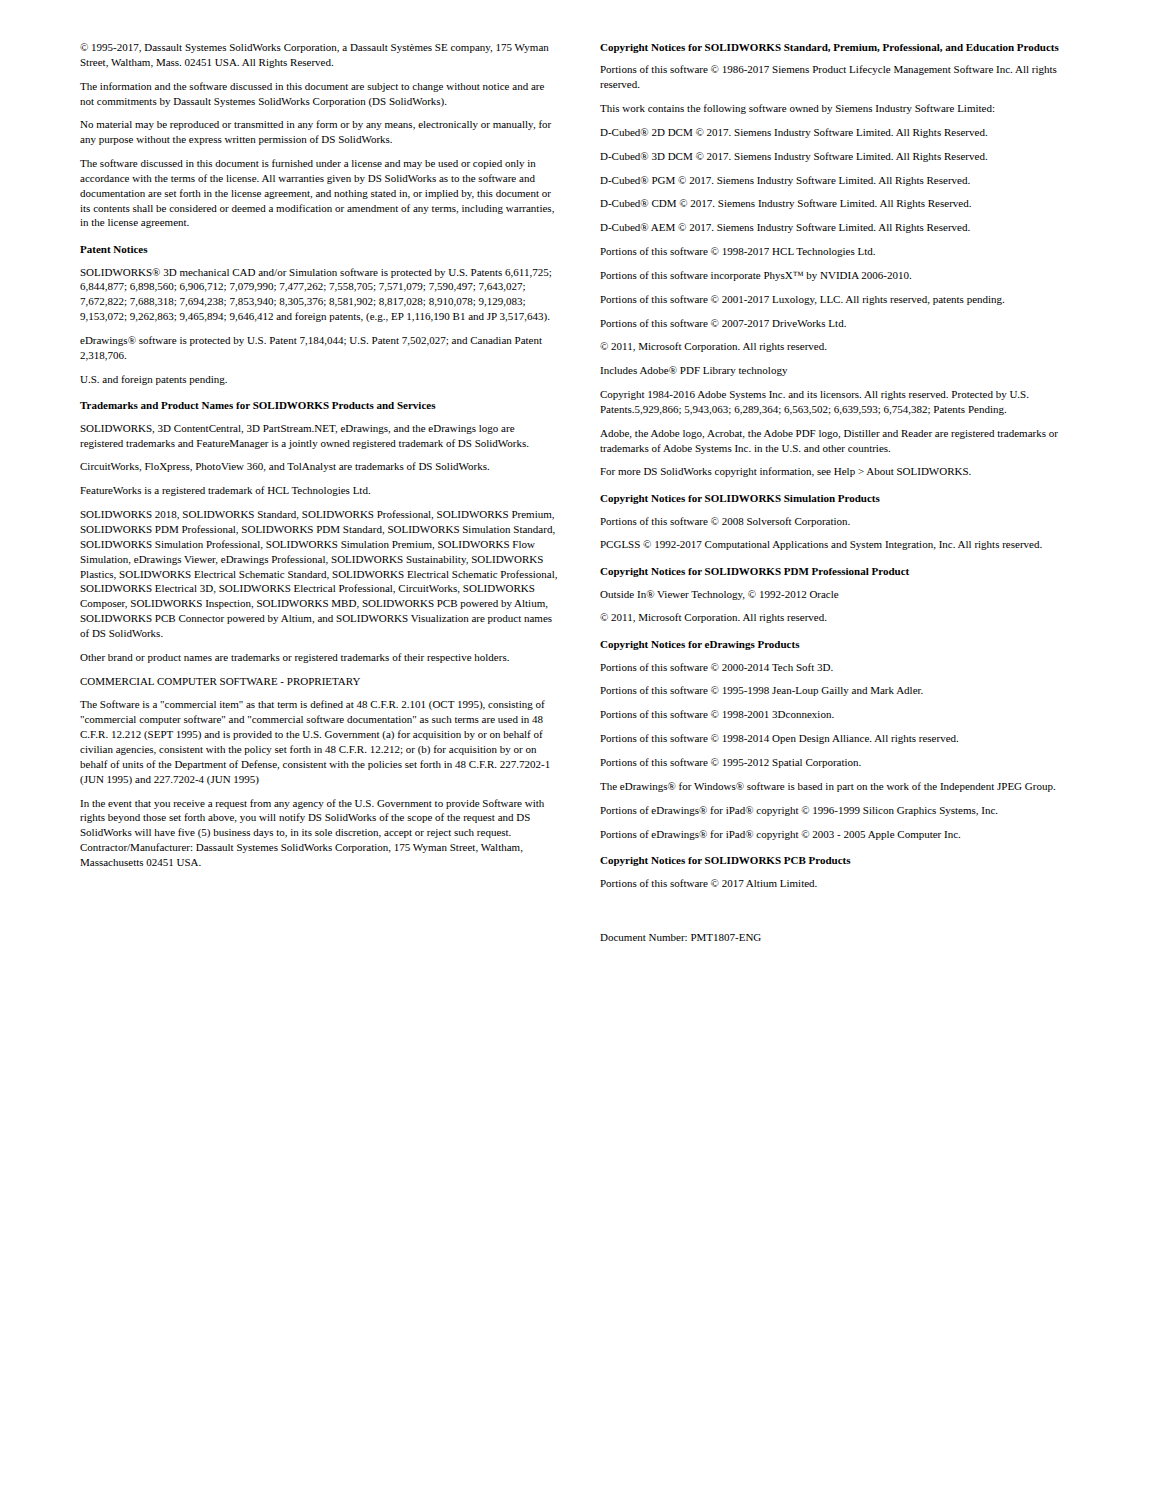© 1995-2017, Dassault Systemes SolidWorks Corporation, a Dassault Systèmes SE company, 175 Wyman Street, Waltham, Mass. 02451 USA. All Rights Reserved.
The information and the software discussed in this document are subject to change without notice and are not commitments by Dassault Systemes SolidWorks Corporation (DS SolidWorks).
No material may be reproduced or transmitted in any form or by any means, electronically or manually, for any purpose without the express written permission of DS SolidWorks.
The software discussed in this document is furnished under a license and may be used or copied only in accordance with the terms of the license. All warranties given by DS SolidWorks as to the software and documentation are set forth in the license agreement, and nothing stated in, or implied by, this document or its contents shall be considered or deemed a modification or amendment of any terms, including warranties, in the license agreement.
Patent Notices
SOLIDWORKS® 3D mechanical CAD and/or Simulation software is protected by U.S. Patents 6,611,725; 6,844,877; 6,898,560; 6,906,712; 7,079,990; 7,477,262; 7,558,705; 7,571,079; 7,590,497; 7,643,027; 7,672,822; 7,688,318; 7,694,238; 7,853,940; 8,305,376; 8,581,902; 8,817,028; 8,910,078; 9,129,083; 9,153,072; 9,262,863; 9,465,894; 9,646,412 and foreign patents, (e.g., EP 1,116,190 B1 and JP 3,517,643).
eDrawings® software is protected by U.S. Patent 7,184,044; U.S. Patent 7,502,027; and Canadian Patent 2,318,706.
U.S. and foreign patents pending.
Trademarks and Product Names for SOLIDWORKS Products and Services
SOLIDWORKS, 3D ContentCentral, 3D PartStream.NET, eDrawings, and the eDrawings logo are registered trademarks and FeatureManager is a jointly owned registered trademark of DS SolidWorks.
CircuitWorks, FloXpress, PhotoView 360, and TolAnalyst are trademarks of DS SolidWorks.
FeatureWorks is a registered trademark of HCL Technologies Ltd.
SOLIDWORKS 2018, SOLIDWORKS Standard, SOLIDWORKS Professional, SOLIDWORKS Premium, SOLIDWORKS PDM Professional, SOLIDWORKS PDM Standard, SOLIDWORKS Simulation Standard, SOLIDWORKS Simulation Professional, SOLIDWORKS Simulation Premium, SOLIDWORKS Flow Simulation, eDrawings Viewer, eDrawings Professional, SOLIDWORKS Sustainability, SOLIDWORKS Plastics, SOLIDWORKS Electrical Schematic Standard, SOLIDWORKS Electrical Schematic Professional, SOLIDWORKS Electrical 3D, SOLIDWORKS Electrical Professional, CircuitWorks, SOLIDWORKS Composer, SOLIDWORKS Inspection, SOLIDWORKS MBD, SOLIDWORKS PCB powered by Altium, SOLIDWORKS PCB Connector powered by Altium, and SOLIDWORKS Visualization are product names of DS SolidWorks.
Other brand or product names are trademarks or registered trademarks of their respective holders.
COMMERCIAL COMPUTER SOFTWARE - PROPRIETARY
The Software is a "commercial item" as that term is defined at 48 C.F.R. 2.101 (OCT 1995), consisting of "commercial computer software" and "commercial software documentation" as such terms are used in 48 C.F.R. 12.212 (SEPT 1995) and is provided to the U.S. Government (a) for acquisition by or on behalf of civilian agencies, consistent with the policy set forth in 48 C.F.R. 12.212; or (b) for acquisition by or on behalf of units of the Department of Defense, consistent with the policies set forth in 48 C.F.R. 227.7202-1 (JUN 1995) and 227.7202-4 (JUN 1995)
In the event that you receive a request from any agency of the U.S. Government to provide Software with rights beyond those set forth above, you will notify DS SolidWorks of the scope of the request and DS SolidWorks will have five (5) business days to, in its sole discretion, accept or reject such request. Contractor/Manufacturer: Dassault Systemes SolidWorks Corporation, 175 Wyman Street, Waltham, Massachusetts 02451 USA.
Copyright Notices for SOLIDWORKS Standard, Premium, Professional, and Education Products
Portions of this software © 1986-2017 Siemens Product Lifecycle Management Software Inc. All rights reserved.
This work contains the following software owned by Siemens Industry Software Limited:
D-Cubed® 2D DCM © 2017. Siemens Industry Software Limited. All Rights Reserved.
D-Cubed® 3D DCM © 2017. Siemens Industry Software Limited. All Rights Reserved.
D-Cubed® PGM © 2017. Siemens Industry Software Limited. All Rights Reserved.
D-Cubed® CDM © 2017. Siemens Industry Software Limited. All Rights Reserved.
D-Cubed® AEM © 2017. Siemens Industry Software Limited. All Rights Reserved.
Portions of this software © 1998-2017 HCL Technologies Ltd.
Portions of this software incorporate PhysX™ by NVIDIA 2006-2010.
Portions of this software © 2001-2017 Luxology, LLC. All rights reserved, patents pending.
Portions of this software © 2007-2017 DriveWorks Ltd.
© 2011, Microsoft Corporation. All rights reserved.
Includes Adobe® PDF Library technology
Copyright 1984-2016 Adobe Systems Inc. and its licensors. All rights reserved. Protected by U.S. Patents.5,929,866; 5,943,063; 6,289,364; 6,563,502; 6,639,593; 6,754,382; Patents Pending.
Adobe, the Adobe logo, Acrobat, the Adobe PDF logo, Distiller and Reader are registered trademarks or trademarks of Adobe Systems Inc. in the U.S. and other countries.
For more DS SolidWorks copyright information, see Help > About SOLIDWORKS.
Copyright Notices for SOLIDWORKS Simulation Products
Portions of this software © 2008 Solversoft Corporation.
PCGLSS © 1992-2017 Computational Applications and System Integration, Inc. All rights reserved.
Copyright Notices for SOLIDWORKS PDM Professional Product
Outside In® Viewer Technology, © 1992-2012 Oracle
© 2011, Microsoft Corporation. All rights reserved.
Copyright Notices for eDrawings Products
Portions of this software © 2000-2014 Tech Soft 3D.
Portions of this software © 1995-1998 Jean-Loup Gailly and Mark Adler.
Portions of this software © 1998-2001 3Dconnexion.
Portions of this software © 1998-2014 Open Design Alliance. All rights reserved.
Portions of this software © 1995-2012 Spatial Corporation.
The eDrawings® for Windows® software is based in part on the work of the Independent JPEG Group.
Portions of eDrawings® for iPad® copyright © 1996-1999 Silicon Graphics Systems, Inc.
Portions of eDrawings® for iPad® copyright © 2003 - 2005 Apple Computer Inc.
Copyright Notices for SOLIDWORKS PCB Products
Portions of this software © 2017 Altium Limited.
Document Number: PMT1807-ENG